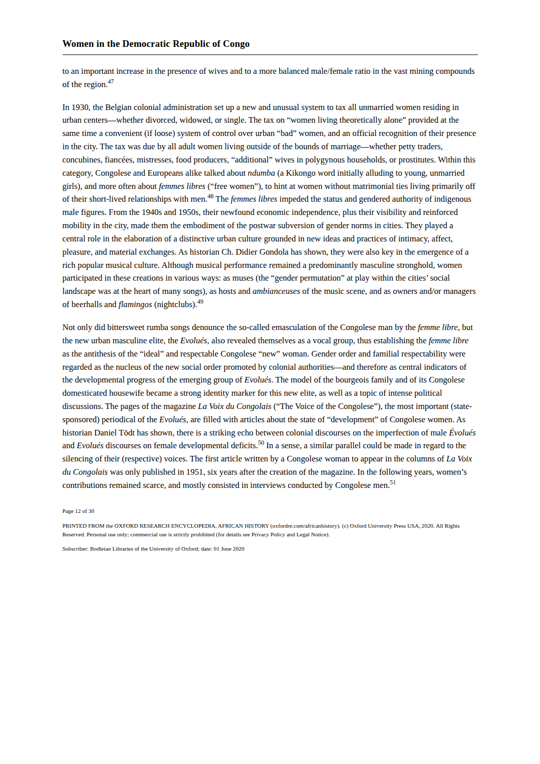Women in the Democratic Republic of Congo
to an important increase in the presence of wives and to a more balanced male/female ratio in the vast mining compounds of the region.47
In 1930, the Belgian colonial administration set up a new and unusual system to tax all unmarried women residing in urban centers—whether divorced, widowed, or single. The tax on “women living theoretically alone” provided at the same time a convenient (if loose) system of control over urban “bad” women, and an official recognition of their presence in the city. The tax was due by all adult women living outside of the bounds of marriage—whether petty traders, concubines, fiancées, mistresses, food producers, “additional” wives in polygynous households, or prostitutes. Within this category, Congolese and Europeans alike talked about ndumba (a Kikongo word initially alluding to young, unmarried girls), and more often about femmes libres (“free women”), to hint at women without matrimonial ties living primarily off of their short-lived relationships with men.48 The femmes libres impeded the status and gendered authority of indigenous male figures. From the 1940s and 1950s, their newfound economic independence, plus their visibility and reinforced mobility in the city, made them the embodiment of the postwar subversion of gender norms in cities. They played a central role in the elaboration of a distinctive urban culture grounded in new ideas and practices of intimacy, affect, pleasure, and material exchanges. As historian Ch. Didier Gondola has shown, they were also key in the emergence of a rich popular musical culture. Although musical performance remained a predominantly masculine stronghold, women participated in these creations in various ways: as muses (the “gender permutation” at play within the cities’ social landscape was at the heart of many songs), as hosts and ambianceuses of the music scene, and as owners and/or managers of beerhalls and flamingos (nightclubs).49
Not only did bittersweet rumba songs denounce the so-called emasculation of the Congolese man by the femme libre, but the new urban masculine elite, the Evolués, also revealed themselves as a vocal group, thus establishing the femme libre as the antithesis of the “ideal” and respectable Congolese “new” woman. Gender order and familial respectability were regarded as the nucleus of the new social order promoted by colonial authorities—and therefore as central indicators of the developmental progress of the emerging group of Evolués. The model of the bourgeois family and of its Congolese domesticated housewife became a strong identity marker for this new elite, as well as a topic of intense political discussions. The pages of the magazine La Voix du Congolais (“The Voice of the Congolese”), the most important (state-sponsored) periodical of the Evolués, are filled with articles about the state of “development” of Congolese women. As historian Daniel Tödt has shown, there is a striking echo between colonial discourses on the imperfection of male Évolués and Evolués discourses on female developmental deficits.50 In a sense, a similar parallel could be made in regard to the silencing of their (respective) voices. The first article written by a Congolese woman to appear in the columns of La Voix du Congolais was only published in 1951, six years after the creation of the magazine. In the following years, women’s contributions remained scarce, and mostly consisted in interviews conducted by Congolese men.51
Page 12 of 30
PRINTED FROM the OXFORD RESEARCH ENCYCLOPEDIA, AFRICAN HISTORY (oxfordre.com/africanhistory). (c) Oxford University Press USA, 2020. All Rights Reserved. Personal use only; commercial use is strictly prohibited (for details see Privacy Policy and Legal Notice).
Subscriber: Bodleian Libraries of the University of Oxford; date: 01 June 2020